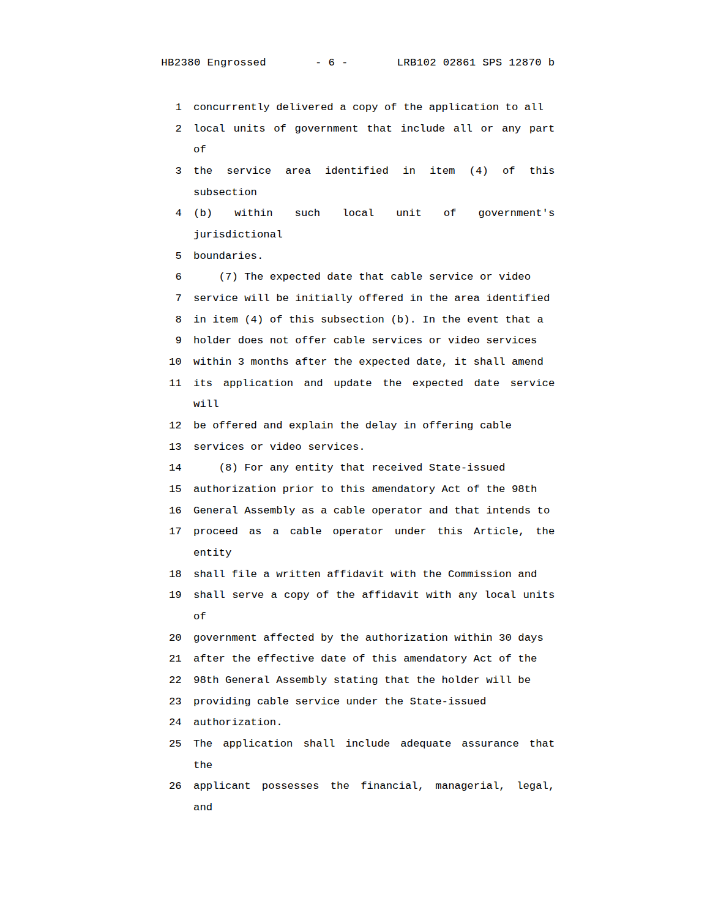HB2380 Engrossed - 6 - LRB102 02861 SPS 12870 b
concurrently delivered a copy of the application to all
local units of government that include all or any part of
the service area identified in item (4) of this subsection
(b) within such local unit of government's jurisdictional
boundaries.
(7) The expected date that cable service or video
service will be initially offered in the area identified
in item (4) of this subsection (b). In the event that a
holder does not offer cable services or video services
within 3 months after the expected date, it shall amend
its application and update the expected date service will
be offered and explain the delay in offering cable
services or video services.
(8) For any entity that received State-issued
authorization prior to this amendatory Act of the 98th
General Assembly as a cable operator and that intends to
proceed as a cable operator under this Article, the entity
shall file a written affidavit with the Commission and
shall serve a copy of the affidavit with any local units of
government affected by the authorization within 30 days
after the effective date of this amendatory Act of the
98th General Assembly stating that the holder will be
providing cable service under the State-issued
authorization.
The application shall include adequate assurance that the
applicant possesses the financial, managerial, legal, and